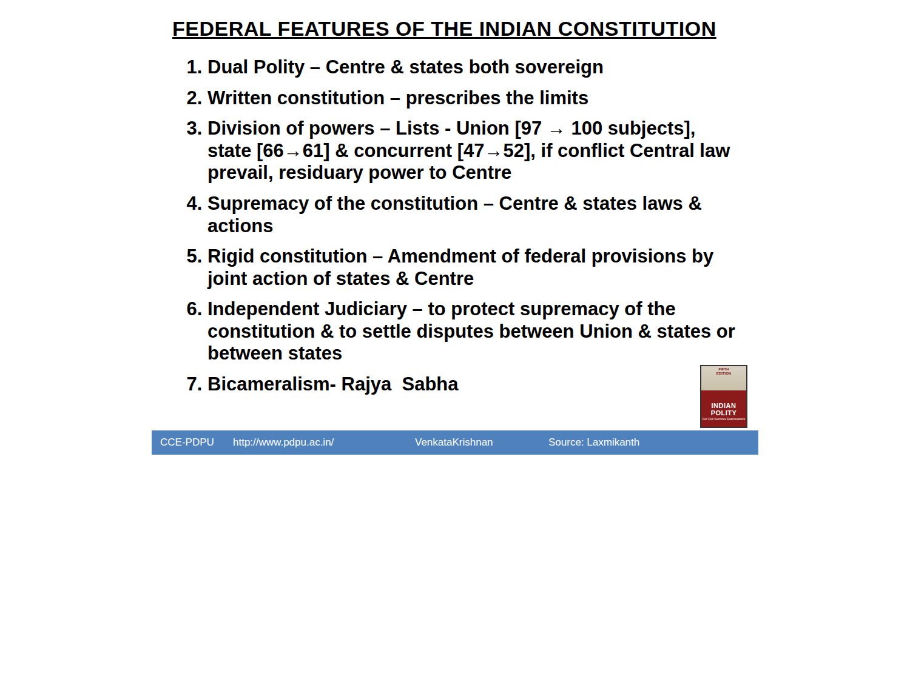FEDERAL FEATURES OF THE INDIAN CONSTITUTION
Dual Polity – Centre & states both sovereign
Written constitution – prescribes the limits
Division of powers – Lists - Union [97 → 100 subjects], state [66→61] & concurrent [47→52], if conflict Central law prevail, residuary power to Centre
Supremacy of the constitution – Centre & states laws & actions
Rigid constitution – Amendment of federal provisions by joint action of states & Centre
Independent Judiciary – to protect supremacy of the constitution & to settle disputes between Union & states or between states
Bicameralism- Rajya Sabha
FIFTH
EDITION
INDIAN
POLITY
For Civil Services Examinations
M Laxmikanth
CCE-PDPU http://www.pdpu.ac.in/ VenkataKrishnan Source: Laxmikanth